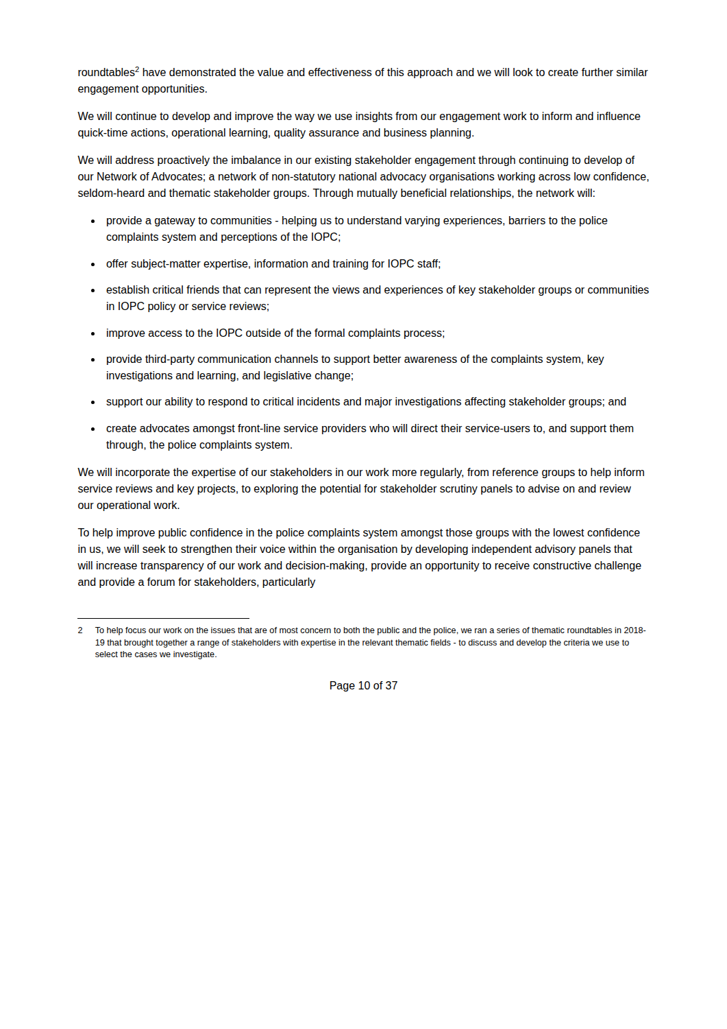roundtables2 have demonstrated the value and effectiveness of this approach and we will look to create further similar engagement opportunities.
We will continue to develop and improve the way we use insights from our engagement work to inform and influence quick-time actions, operational learning, quality assurance and business planning.
We will address proactively the imbalance in our existing stakeholder engagement through continuing to develop of our Network of Advocates; a network of non-statutory national advocacy organisations working across low confidence, seldom-heard and thematic stakeholder groups. Through mutually beneficial relationships, the network will:
provide a gateway to communities - helping us to understand varying experiences, barriers to the police complaints system and perceptions of the IOPC;
offer subject-matter expertise, information and training for IOPC staff;
establish critical friends that can represent the views and experiences of key stakeholder groups or communities in IOPC policy or service reviews;
improve access to the IOPC outside of the formal complaints process;
provide third-party communication channels to support better awareness of the complaints system, key investigations and learning, and legislative change;
support our ability to respond to critical incidents and major investigations affecting stakeholder groups; and
create advocates amongst front-line service providers who will direct their service-users to, and support them through, the police complaints system.
We will incorporate the expertise of our stakeholders in our work more regularly, from reference groups to help inform service reviews and key projects, to exploring the potential for stakeholder scrutiny panels to advise on and review our operational work.
To help improve public confidence in the police complaints system amongst those groups with the lowest confidence in us, we will seek to strengthen their voice within the organisation by developing independent advisory panels that will increase transparency of our work and decision-making, provide an opportunity to receive constructive challenge and provide a forum for stakeholders, particularly
2
To help focus our work on the issues that are of most concern to both the public and the police, we ran a series of thematic roundtables in 2018-19 that brought together a range of stakeholders with expertise in the relevant thematic fields - to discuss and develop the criteria we use to select the cases we investigate.
Page 10 of 37